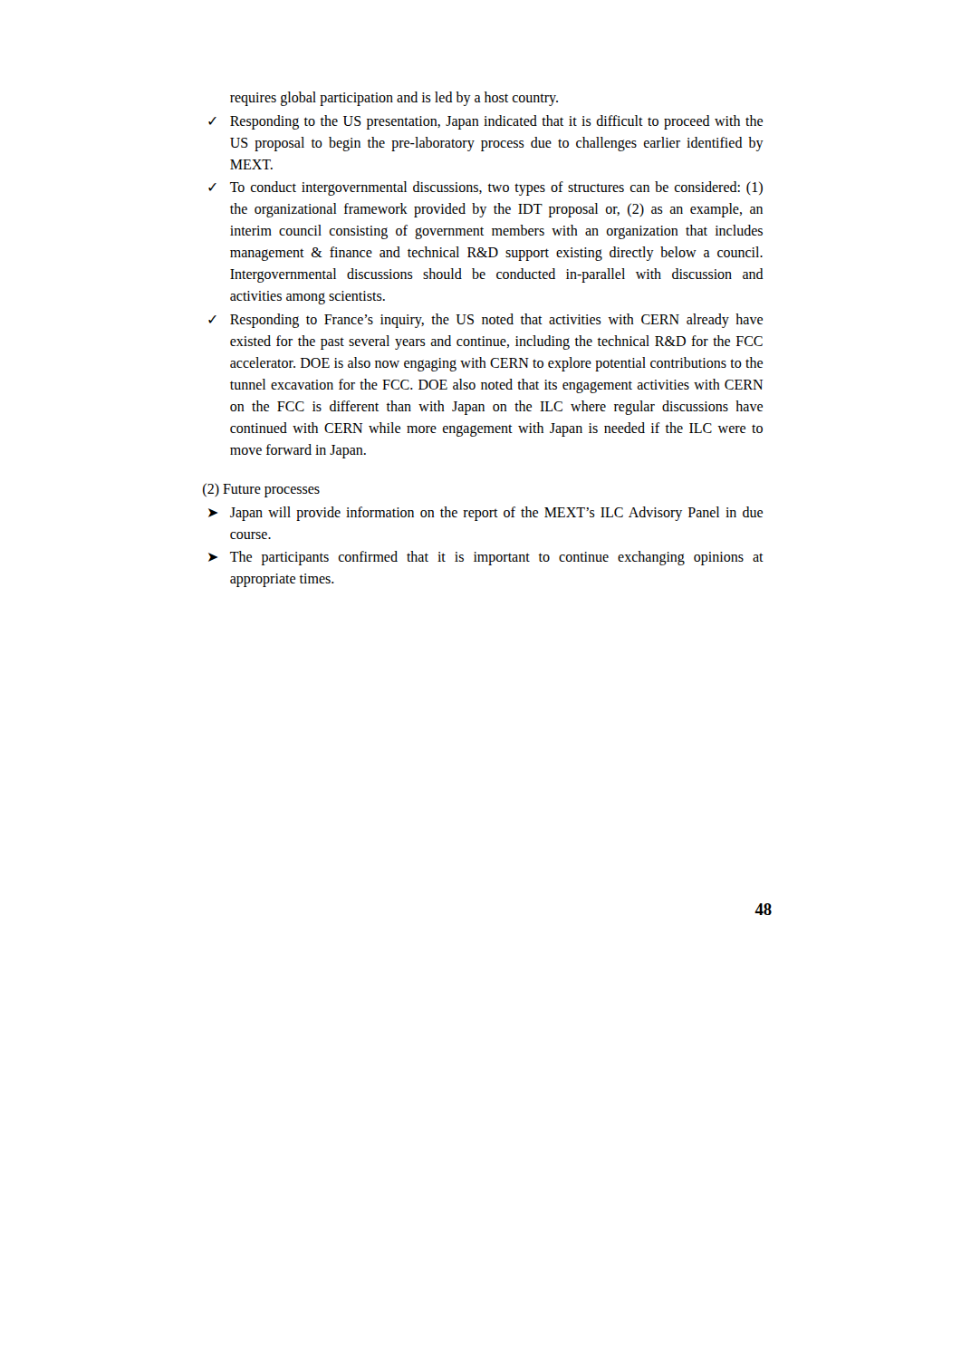requires global participation and is led by a host country.
✓Responding to the US presentation, Japan indicated that it is difficult to proceed with the US proposal to begin the pre-laboratory process due to challenges earlier identified by MEXT.
✓To conduct intergovernmental discussions, two types of structures can be considered: (1) the organizational framework provided by the IDT proposal or, (2) as an example, an interim council consisting of government members with an organization that includes management & finance and technical R&D support existing directly below a council. Intergovernmental discussions should be conducted in-parallel with discussion and activities among scientists.
✓Responding to France’s inquiry, the US noted that activities with CERN already have existed for the past several years and continue, including the technical R&D for the FCC accelerator. DOE is also now engaging with CERN to explore potential contributions to the tunnel excavation for the FCC. DOE also noted that its engagement activities with CERN on the FCC is different than with Japan on the ILC where regular discussions have continued with CERN while more engagement with Japan is needed if the ILC were to move forward in Japan.
(2) Future processes
➤Japan will provide information on the report of the MEXT’s ILC Advisory Panel in due course.
➤The participants confirmed that it is important to continue exchanging opinions at appropriate times.
48